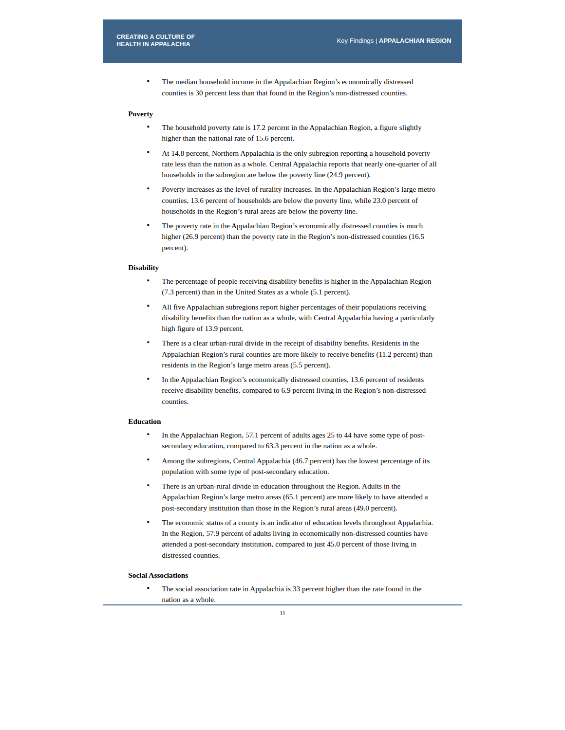Creating a Culture of
Health in Appalachia
Key Findings | Appalachian Region
The median household income in the Appalachian Region’s economically distressed counties is 30 percent less than that found in the Region’s non-distressed counties.
Poverty
The household poverty rate is 17.2 percent in the Appalachian Region, a figure slightly higher than the national rate of 15.6 percent.
At 14.8 percent, Northern Appalachia is the only subregion reporting a household poverty rate less than the nation as a whole. Central Appalachia reports that nearly one-quarter of all households in the subregion are below the poverty line (24.9 percent).
Poverty increases as the level of rurality increases. In the Appalachian Region’s large metro counties, 13.6 percent of households are below the poverty line, while 23.0 percent of households in the Region’s rural areas are below the poverty line.
The poverty rate in the Appalachian Region’s economically distressed counties is much higher (26.9 percent) than the poverty rate in the Region’s non-distressed counties (16.5 percent).
Disability
The percentage of people receiving disability benefits is higher in the Appalachian Region (7.3 percent) than in the United States as a whole (5.1 percent).
All five Appalachian subregions report higher percentages of their populations receiving disability benefits than the nation as a whole, with Central Appalachia having a particularly high figure of 13.9 percent.
There is a clear urban-rural divide in the receipt of disability benefits. Residents in the Appalachian Region’s rural counties are more likely to receive benefits (11.2 percent) than residents in the Region’s large metro areas (5.5 percent).
In the Appalachian Region’s economically distressed counties, 13.6 percent of residents receive disability benefits, compared to 6.9 percent living in the Region’s non-distressed counties.
Education
In the Appalachian Region, 57.1 percent of adults ages 25 to 44 have some type of post-secondary education, compared to 63.3 percent in the nation as a whole.
Among the subregions, Central Appalachia (46.7 percent) has the lowest percentage of its population with some type of post-secondary education.
There is an urban-rural divide in education throughout the Region. Adults in the Appalachian Region’s large metro areas (65.1 percent) are more likely to have attended a post-secondary institution than those in the Region’s rural areas (49.0 percent).
The economic status of a county is an indicator of education levels throughout Appalachia. In the Region, 57.9 percent of adults living in economically non-distressed counties have attended a post-secondary institution, compared to just 45.0 percent of those living in distressed counties.
Social Associations
The social association rate in Appalachia is 33 percent higher than the rate found in the nation as a whole.
11